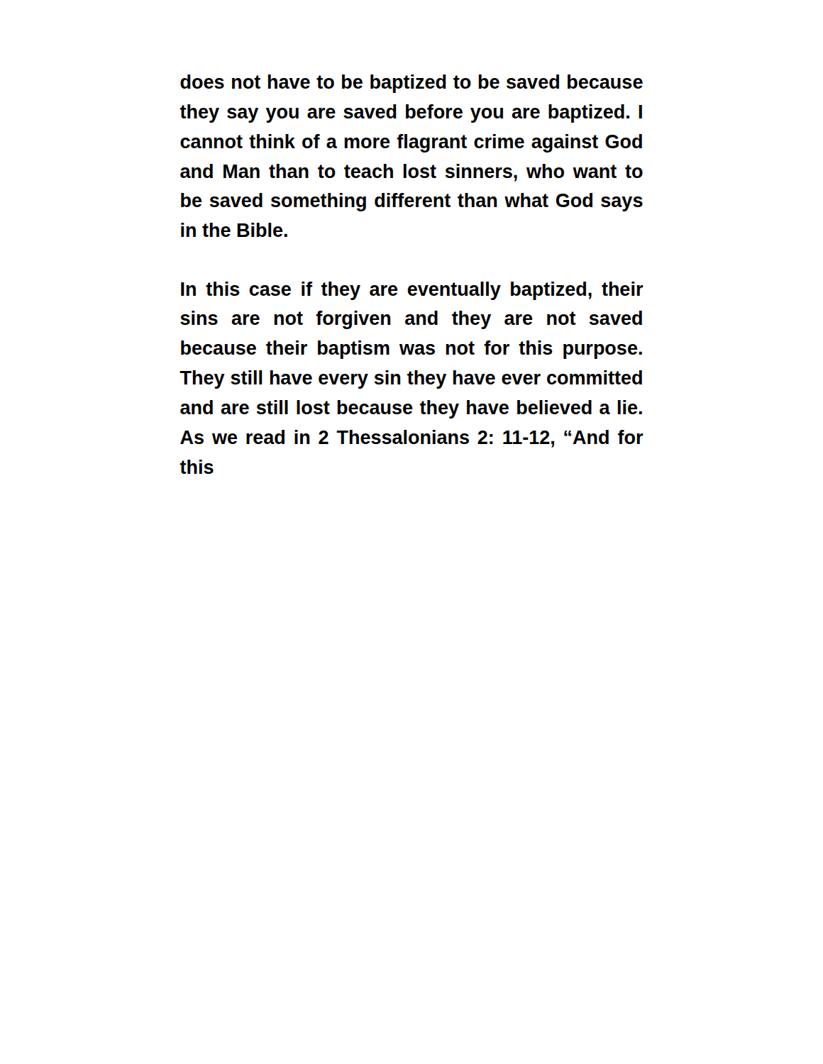does not have to be baptized to be saved because they say you are saved before you are baptized. I cannot think of a more flagrant crime against God and Man than to teach lost sinners, who want to be saved something different than what God says in the Bible.
In this case if they are eventually baptized, their sins are not forgiven and they are not saved because their baptism was not for this purpose. They still have every sin they have ever committed and are still lost because they have believed a lie. As we read in 2 Thessalonians 2: 11-12, “And for this